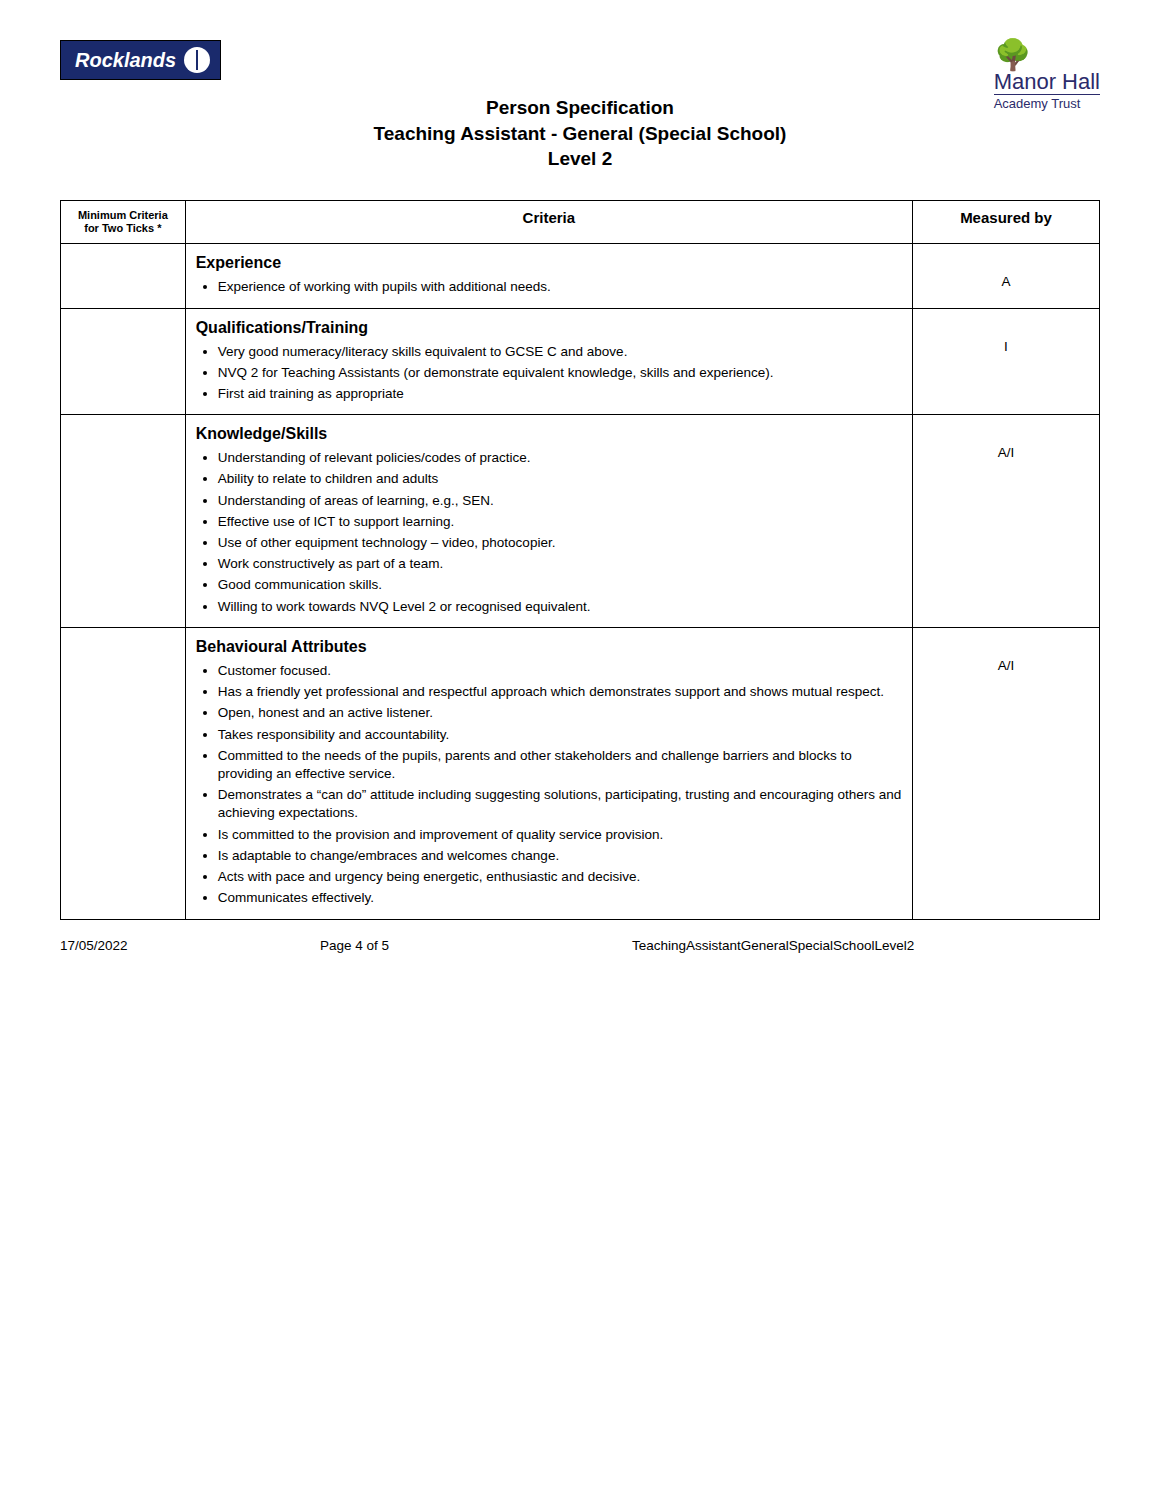Rocklands
🌳
Manor Hall
Academy Trust
Person Specification
Teaching Assistant - General (Special School)
Level 2
| Minimum Criteria for Two Ticks * | Criteria | Measured by |
| --- | --- | --- |
| | Experience Experience of working with pupils with additional needs. | A |
| | Qualifications/Training Very good numeracy/literacy skills equivalent to GCSE C and above. NVQ 2 for Teaching Assistants (or demonstrate equivalent knowledge, skills and experience). First aid training as appropriate | I |
| | Knowledge/Skills Understanding of relevant policies/codes of practice. Ability to relate to children and adults Understanding of areas of learning, e.g., SEN. Effective use of ICT to support learning. Use of other equipment technology – video, photocopier. Work constructively as part of a team. Good communication skills. Willing to work towards NVQ Level 2 or recognised equivalent. | A/I |
| | Behavioural Attributes Customer focused. Has a friendly yet professional and respectful approach which demonstrates support and shows mutual respect. Open, honest and an active listener. Takes responsibility and accountability. Committed to the needs of the pupils, parents and other stakeholders and challenge barriers and blocks to providing an effective service. Demonstrates a “can do” attitude including suggesting solutions, participating, trusting and encouraging others and achieving expectations. Is committed to the provision and improvement of quality service provision. Is adaptable to change/embraces and welcomes change. Acts with pace and urgency being energetic, enthusiastic and decisive. Communicates effectively. | A/I |
17/05/2022
Page 4 of 5
TeachingAssistantGeneralSpecialSchoolLevel2